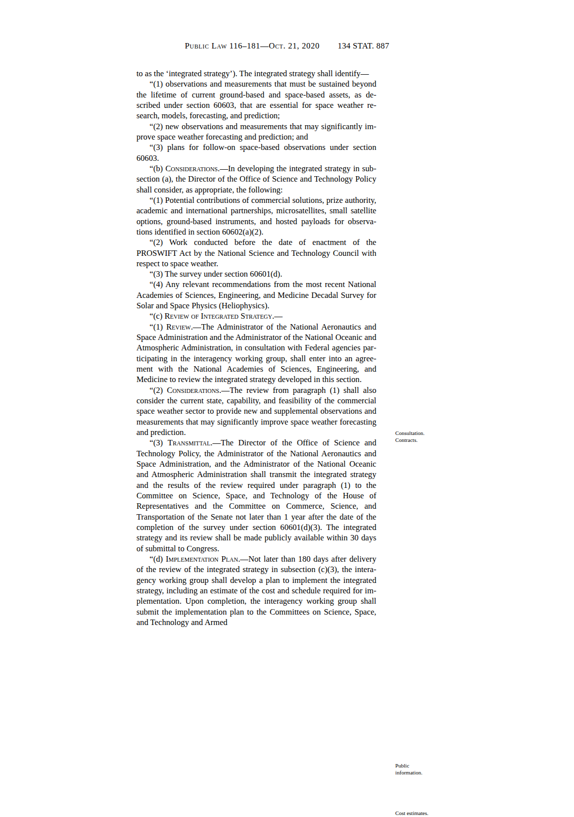Public Law 116–181—Oct. 21, 2020 134 STAT. 887
to as the ‘integrated strategy’). The integrated strategy shall identify—
“(1) observations and measurements that must be sustained beyond the lifetime of current ground-based and space-based assets, as described under section 60603, that are essential for space weather research, models, forecasting, and prediction;
“(2) new observations and measurements that may significantly improve space weather forecasting and prediction; and
“(3) plans for follow-on space-based observations under section 60603.
“(b) Considerations.—In developing the integrated strategy in subsection (a), the Director of the Office of Science and Technology Policy shall consider, as appropriate, the following:
“(1) Potential contributions of commercial solutions, prize authority, academic and international partnerships, microsatellites, small satellite options, ground-based instruments, and hosted payloads for observations identified in section 60602(a)(2).
“(2) Work conducted before the date of enactment of the PROSWIFT Act by the National Science and Technology Council with respect to space weather.
“(3) The survey under section 60601(d).
“(4) Any relevant recommendations from the most recent National Academies of Sciences, Engineering, and Medicine Decadal Survey for Solar and Space Physics (Heliophysics).
“(c) Review of Integrated Strategy.—
“(1) Review.—The Administrator of the National Aeronautics and Space Administration and the Administrator of the National Oceanic and Atmospheric Administration, in consultation with Federal agencies participating in the interagency working group, shall enter into an agreement with the National Academies of Sciences, Engineering, and Medicine to review the integrated strategy developed in this section.
“(2) Considerations.—The review from paragraph (1) shall also consider the current state, capability, and feasibility of the commercial space weather sector to provide new and supplemental observations and measurements that may significantly improve space weather forecasting and prediction.
“(3) Transmittal.—The Director of the Office of Science and Technology Policy, the Administrator of the National Aeronautics and Space Administration, and the Administrator of the National Oceanic and Atmospheric Administration shall transmit the integrated strategy and the results of the review required under paragraph (1) to the Committee on Science, Space, and Technology of the House of Representatives and the Committee on Commerce, Science, and Transportation of the Senate not later than 1 year after the date of the completion of the survey under section 60601(d)(3). The integrated strategy and its review shall be made publicly available within 30 days of submittal to Congress.
“(d) Implementation Plan.—Not later than 180 days after delivery of the review of the integrated strategy in subsection (c)(3), the interagency working group shall develop a plan to implement the integrated strategy, including an estimate of the cost and schedule required for implementation. Upon completion, the interagency working group shall submit the implementation plan to the Committees on Science, Space, and Technology and Armed
Consultation.
Contracts.
Public
information.
Cost estimates.